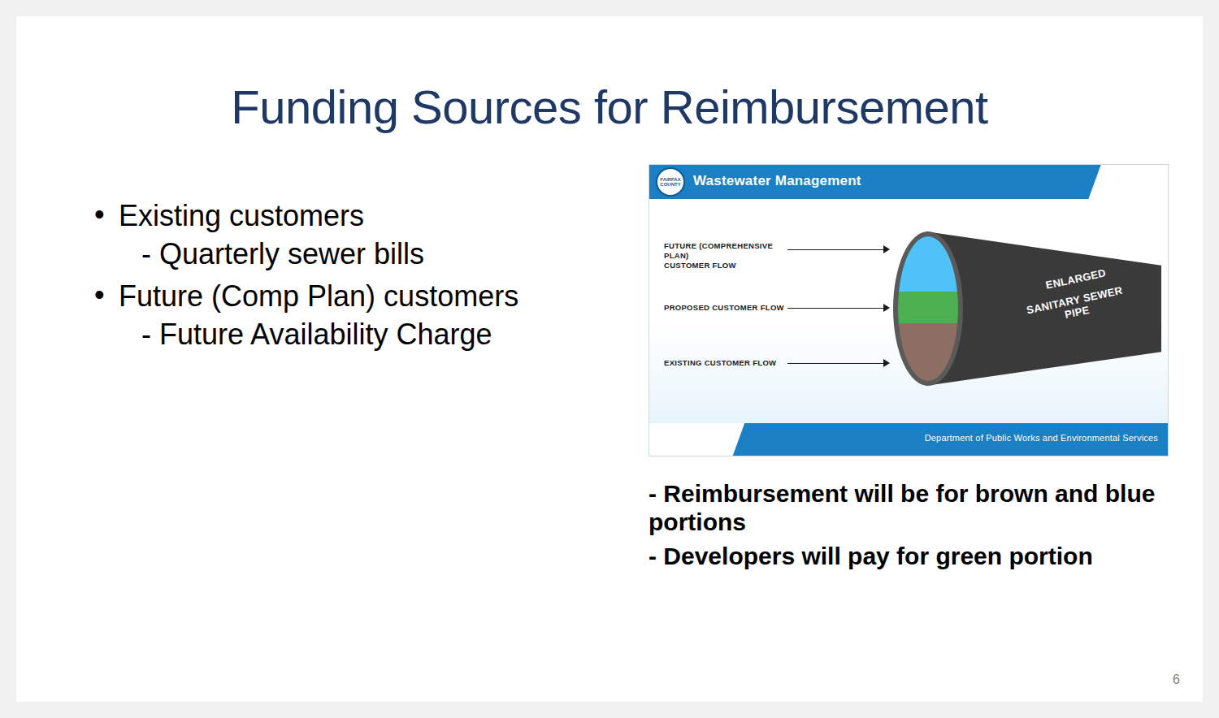Funding Sources for Reimbursement
Existing customers - Quarterly sewer bills
Future (Comp Plan) customers - Future Availability Charge
FAIRFAX
COUNTY
Wastewater Management
Future (Comprehensive Plan)
Customer Flow
Proposed Customer Flow
Existing Customer Flow
ENLARGED
SANITARY SEWER PIPE
Department of Public Works and Environmental Services
- Reimbursement will be for brown and blue portions
- Developers will pay for green portion
6